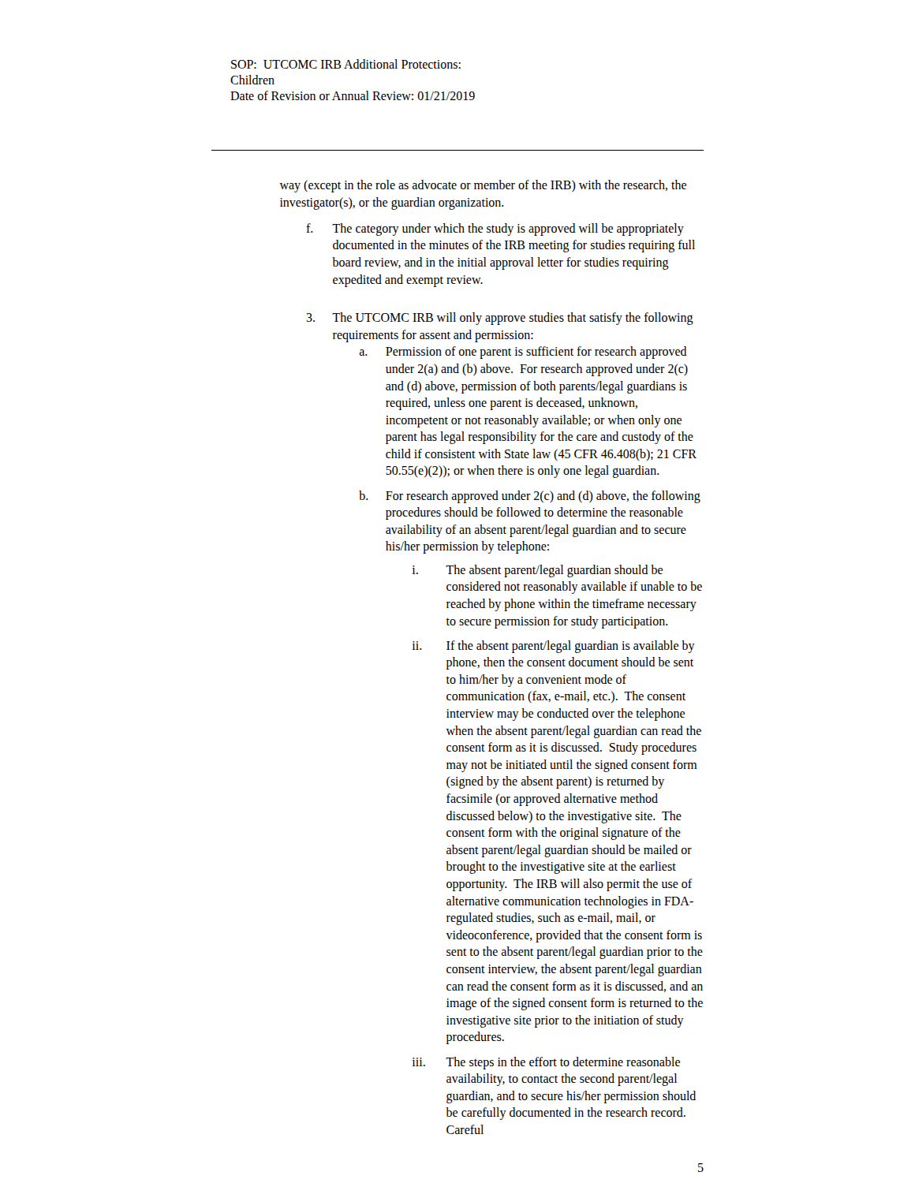SOP: UTCOMC IRB Additional Protections:
Children
Date of Revision or Annual Review: 01/21/2019
way (except in the role as advocate or member of the IRB) with the research, the investigator(s), or the guardian organization.
f. The category under which the study is approved will be appropriately documented in the minutes of the IRB meeting for studies requiring full board review, and in the initial approval letter for studies requiring expedited and exempt review.
3. The UTCOMC IRB will only approve studies that satisfy the following requirements for assent and permission:
a. Permission of one parent is sufficient for research approved under 2(a) and (b) above. For research approved under 2(c) and (d) above, permission of both parents/legal guardians is required, unless one parent is deceased, unknown, incompetent or not reasonably available; or when only one parent has legal responsibility for the care and custody of the child if consistent with State law (45 CFR 46.408(b); 21 CFR 50.55(e)(2)); or when there is only one legal guardian.
b. For research approved under 2(c) and (d) above, the following procedures should be followed to determine the reasonable availability of an absent parent/legal guardian and to secure his/her permission by telephone:
i. The absent parent/legal guardian should be considered not reasonably available if unable to be reached by phone within the timeframe necessary to secure permission for study participation.
ii. If the absent parent/legal guardian is available by phone, then the consent document should be sent to him/her by a convenient mode of communication (fax, e-mail, etc.). The consent interview may be conducted over the telephone when the absent parent/legal guardian can read the consent form as it is discussed. Study procedures may not be initiated until the signed consent form (signed by the absent parent) is returned by facsimile (or approved alternative method discussed below) to the investigative site. The consent form with the original signature of the absent parent/legal guardian should be mailed or brought to the investigative site at the earliest opportunity. The IRB will also permit the use of alternative communication technologies in FDA-regulated studies, such as e-mail, mail, or videoconference, provided that the consent form is sent to the absent parent/legal guardian prior to the consent interview, the absent parent/legal guardian can read the consent form as it is discussed, and an image of the signed consent form is returned to the investigative site prior to the initiation of study procedures.
iii. The steps in the effort to determine reasonable availability, to contact the second parent/legal guardian, and to secure his/her permission should be carefully documented in the research record. Careful
5